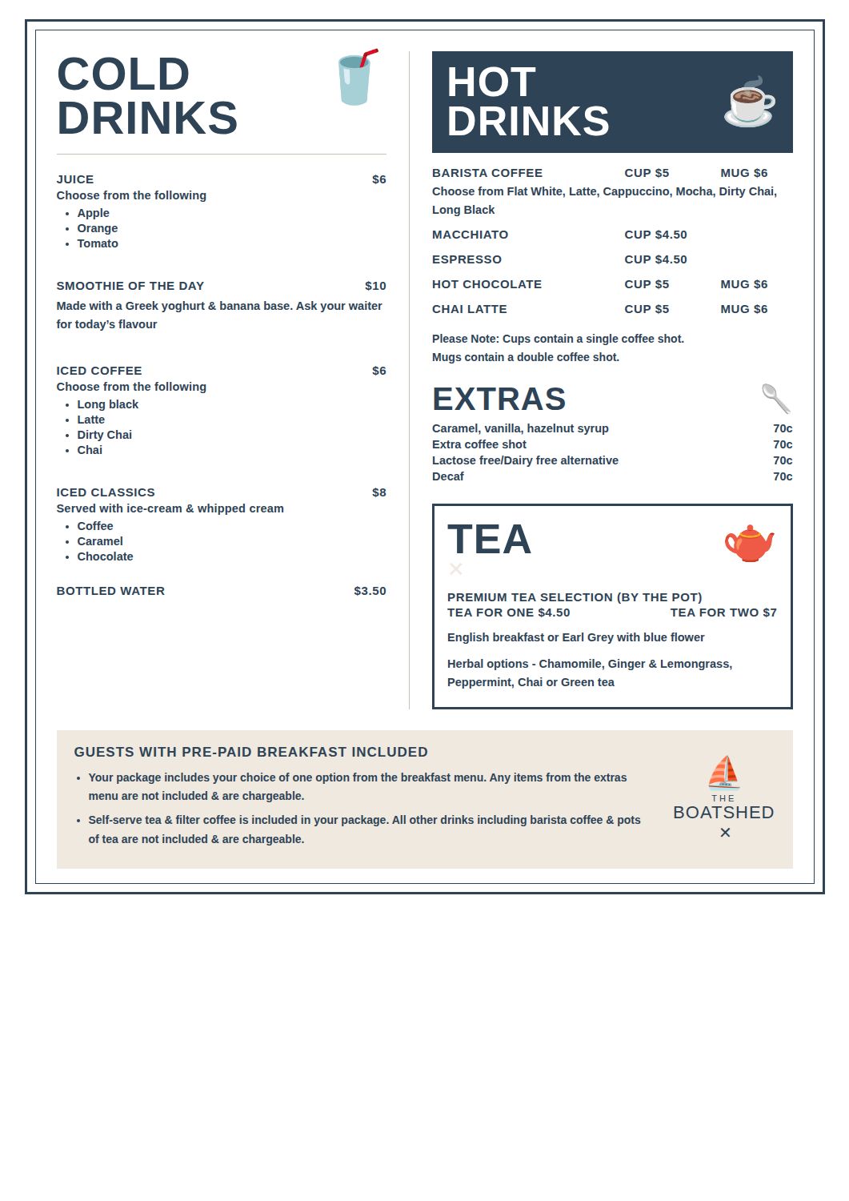Cold
Drinks
🥤
Juice$6
Choose from the following
Apple
Orange
Tomato
Smoothie of the Day$10
Made with a Greek yoghurt & banana base. Ask your waiter for today’s flavour
Iced Coffee$6
Choose from the following
Long black
Latte
Dirty Chai
Chai
Iced Classics$8
Served with ice-cream & whipped cream
Coffee
Caramel
Chocolate
Bottled Water$3.50
Hot
Drinks
☕
Barista Coffee Cup $5 Mug $6
Choose from Flat White, Latte, Cappuccino, Mocha, Dirty Chai, Long Black
Macchiato Cup $4.50
Espresso Cup $4.50
Hot Chocolate Cup $5 Mug $6
Chai Latte Cup $5 Mug $6
Please Note: Cups contain a single coffee shot.
Mugs contain a double coffee shot.
Extras
🥄
Caramel, vanilla, hazelnut syrup 70c
Extra coffee shot 70c
Lactose free/Dairy free alternative 70c
Decaf 70c
Tea
🫖
✕
Premium Tea Selection (by the pot)
Tea for One $4.50 Tea for Two $7
English breakfast or Earl Grey with blue flower
Herbal options - Chamomile, Ginger & Lemongrass, Peppermint, Chai or Green tea
Guests with Pre-Paid Breakfast Included
Your package includes your choice of one option from the breakfast menu. Any items from the extras menu are not included & are chargeable.
Self-serve tea & filter coffee is included in your package. All other drinks including barista coffee & pots of tea are not included & are chargeable.
⛵
THE
BOATSHED
✕